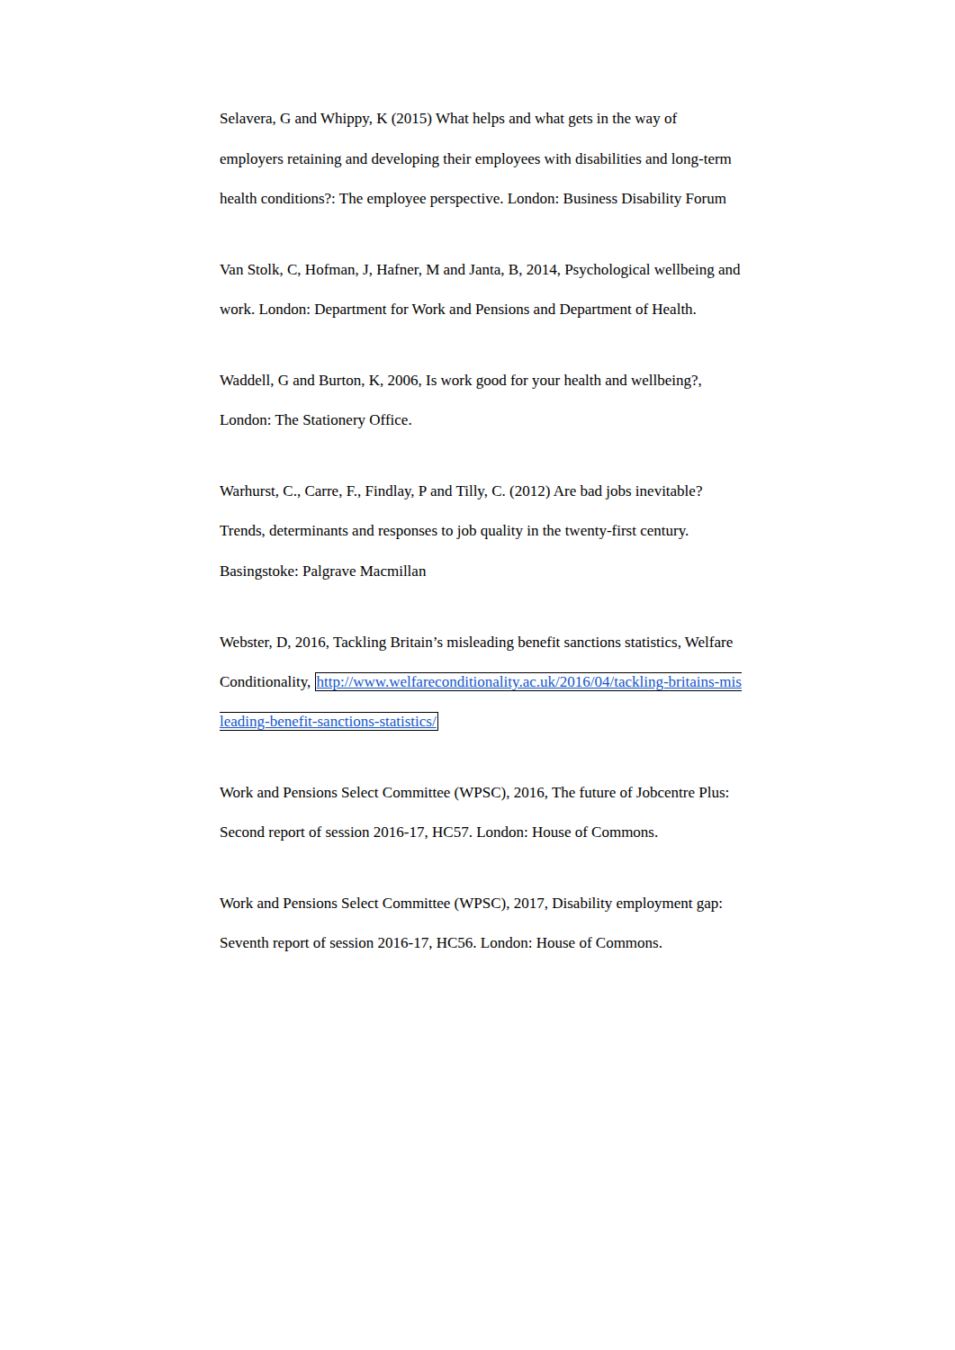Selavera, G and Whippy, K (2015) What helps and what gets in the way of employers retaining and developing their employees with disabilities and long-term health conditions?: The employee perspective. London: Business Disability Forum
Van Stolk, C, Hofman, J, Hafner, M and Janta, B, 2014, Psychological wellbeing and work. London: Department for Work and Pensions and Department of Health.
Waddell, G and Burton, K, 2006, Is work good for your health and wellbeing?, London: The Stationery Office.
Warhurst, C., Carre, F., Findlay, P and Tilly, C. (2012) Are bad jobs inevitable? Trends, determinants and responses to job quality in the twenty-first century. Basingstoke: Palgrave Macmillan
Webster, D, 2016, Tackling Britain’s misleading benefit sanctions statistics, Welfare Conditionality, http://www.welfareconditionality.ac.uk/2016/04/tackling-britains-misleading-benefit-sanctions-statistics/
Work and Pensions Select Committee (WPSC), 2016, The future of Jobcentre Plus: Second report of session 2016-17, HC57. London: House of Commons.
Work and Pensions Select Committee (WPSC), 2017, Disability employment gap: Seventh report of session 2016-17, HC56. London: House of Commons.